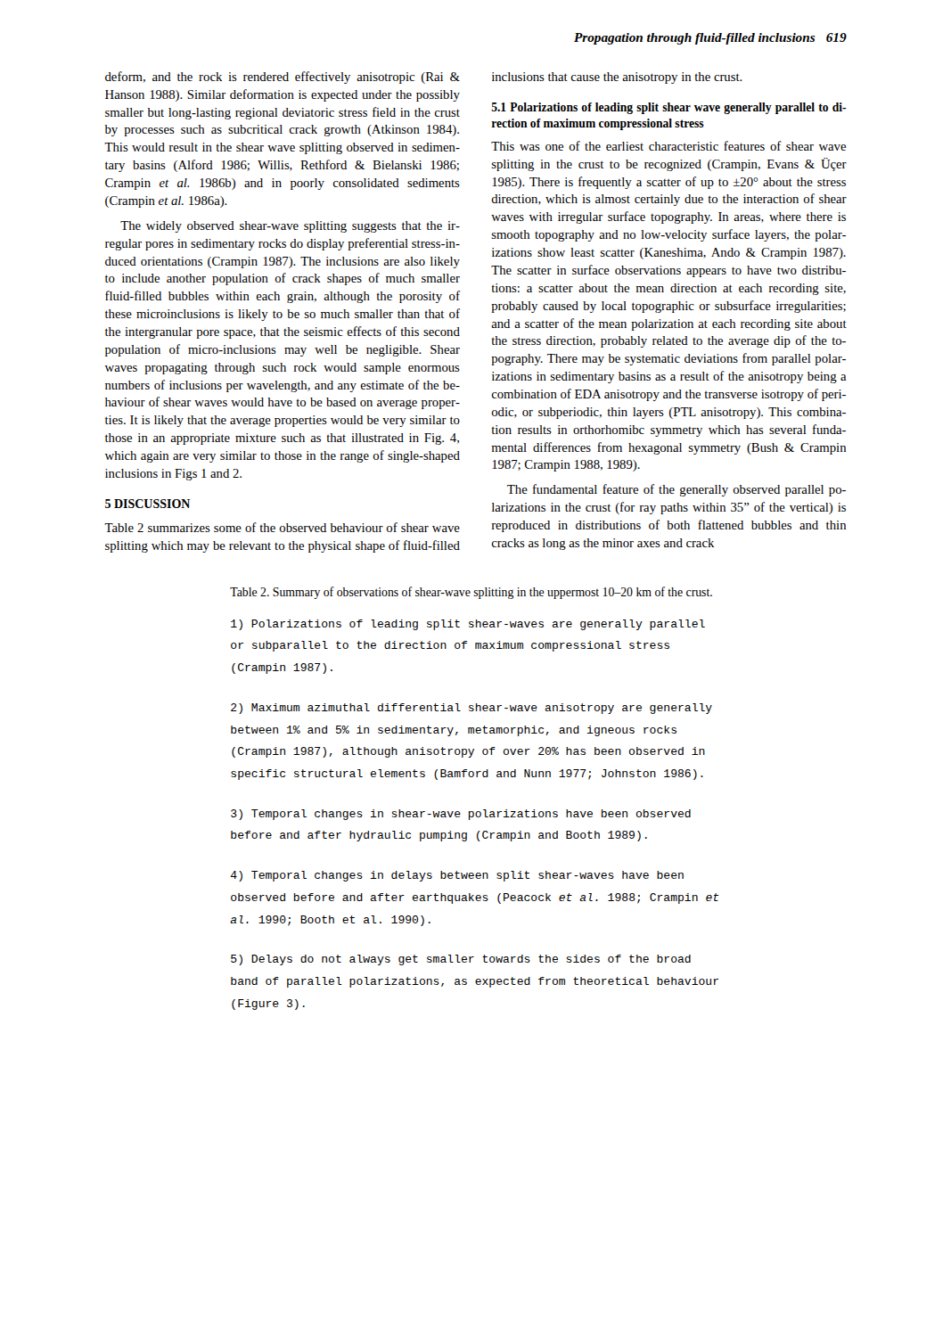Propagation through fluid-filled inclusions 619
deform, and the rock is rendered effectively anisotropic (Rai & Hanson 1988). Similar deformation is expected under the possibly smaller but long-lasting regional deviatoric stress field in the crust by processes such as subcritical crack growth (Atkinson 1984). This would result in the shear wave splitting observed in sedimentary basins (Alford 1986; Willis, Rethford & Bielanski 1986; Crampin et al. 1986b) and in poorly consolidated sediments (Crampin et al. 1986a).
The widely observed shear-wave splitting suggests that the irregular pores in sedimentary rocks do display preferential stress-induced orientations (Crampin 1987). The inclusions are also likely to include another population of crack shapes of much smaller fluid-filled bubbles within each grain, although the porosity of these microinclusions is likely to be so much smaller than that of the intergranular pore space, that the seismic effects of this second population of micro-inclusions may well be negligible. Shear waves propagating through such rock would sample enormous numbers of inclusions per wavelength, and any estimate of the behaviour of shear waves would have to be based on average properties. It is likely that the average properties would be very similar to those in an appropriate mixture such as that illustrated in Fig. 4, which again are very similar to those in the range of single-shaped inclusions in Figs 1 and 2.
5 DISCUSSION
Table 2 summarizes some of the observed behaviour of shear wave splitting which may be relevant to the physical shape of fluid-filled inclusions that cause the anisotropy in the crust.
5.1 Polarizations of leading split shear wave generally parallel to direction of maximum compressional stress
This was one of the earliest characteristic features of shear wave splitting in the crust to be recognized (Crampin, Evans & Üçer 1985). There is frequently a scatter of up to ±20° about the stress direction, which is almost certainly due to the interaction of shear waves with irregular surface topography. In areas, where there is smooth topography and no low-velocity surface layers, the polarizations show least scatter (Kaneshima, Ando & Crampin 1987). The scatter in surface observations appears to have two distributions: a scatter about the mean direction at each recording site, probably caused by local topographic or subsurface irregularities; and a scatter of the mean polarization at each recording site about the stress direction, probably related to the average dip of the topography. There may be systematic deviations from parallel polarizations in sedimentary basins as a result of the anisotropy being a combination of EDA anisotropy and the transverse isotropy of periodic, or subperiodic, thin layers (PTL anisotropy). This combination results in orthorhomibc symmetry which has several fundamental differences from hexagonal symmetry (Bush & Crampin 1987; Crampin 1988, 1989).
The fundamental feature of the generally observed parallel polarizations in the crust (for ray paths within 35” of the vertical) is reproduced in distributions of both flattened bubbles and thin cracks as long as the minor axes and crack
Table 2. Summary of observations of shear-wave splitting in the uppermost 10–20 km of the crust.
1) Polarizations of leading split shear-waves are generally parallel or subparallel to the direction of maximum compressional stress (Crampin 1987).
2) Maximum azimuthal differential shear-wave anisotropy are generally between 1% and 5% in sedimentary, metamorphic, and igneous rocks (Crampin 1987), although anisotropy of over 20% has been observed in specific structural elements (Bamford and Nunn 1977; Johnston 1986).
3) Temporal changes in shear-wave polarizations have been observed before and after hydraulic pumping (Crampin and Booth 1989).
4) Temporal changes in delays between split shear-waves have been observed before and after earthquakes (Peacock et al. 1988; Crampin et al. 1990; Booth et al. 1990).
5) Delays do not always get smaller towards the sides of the broad band of parallel polarizations, as expected from theoretical behaviour (Figure 3).